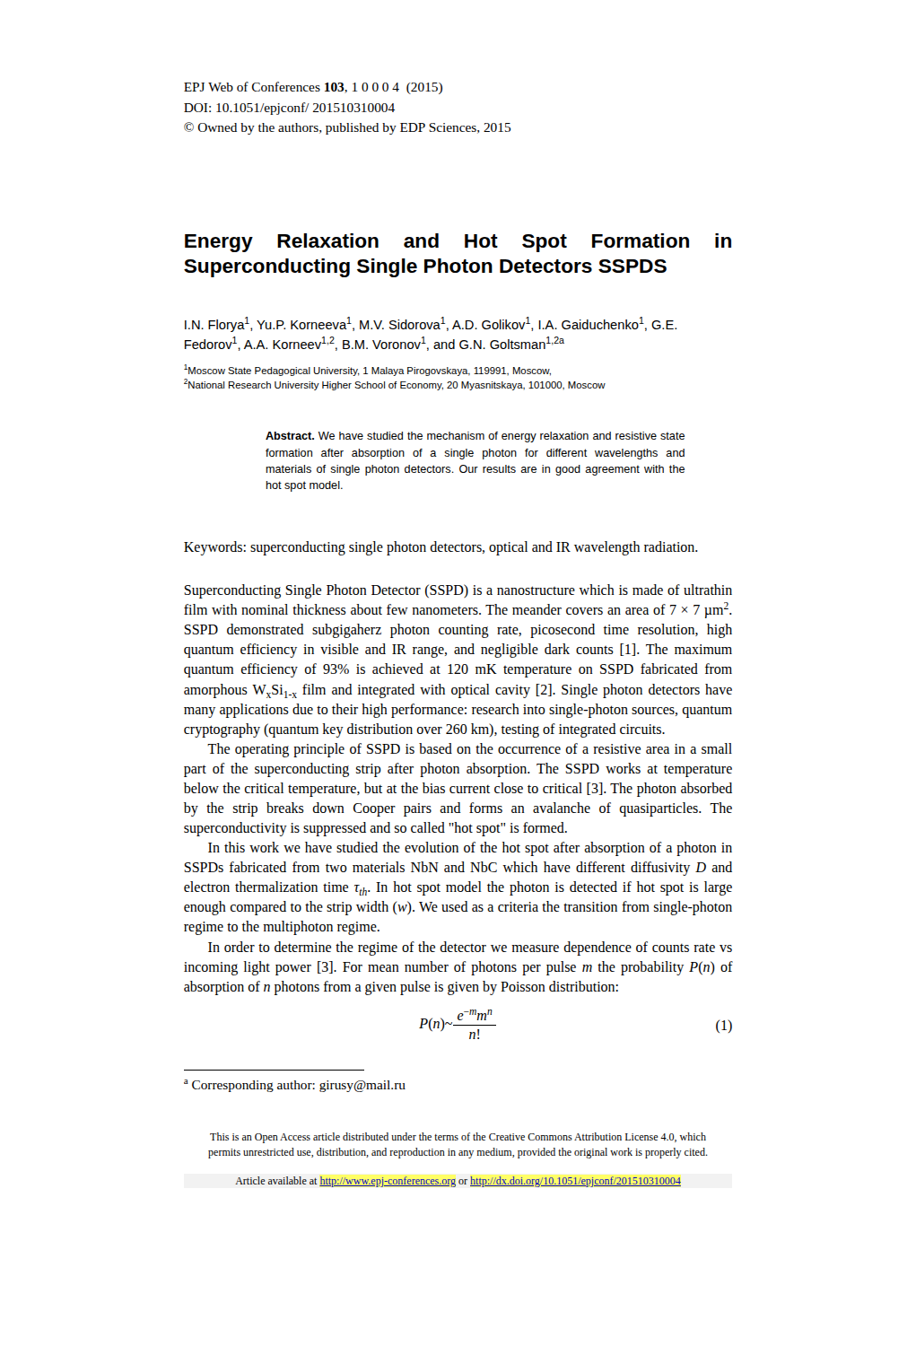EPJ Web of Conferences 103, 1 0 0 0 4 (2015)
DOI: 10.1051/epjconf/ 201510310004
© Owned by the authors, published by EDP Sciences, 2015
Energy Relaxation and Hot Spot Formation in Superconducting Single Photon Detectors SSPDS
I.N. Florya1, Yu.P. Korneeva1, M.V. Sidorova1, A.D. Golikov1, I.A. Gaiduchenko1, G.E. Fedorov1, A.A. Korneev1,2, B.M. Voronov1, and G.N. Goltsman1,2a
1Moscow State Pedagogical University, 1 Malaya Pirogovskaya, 119991, Moscow,
2National Research University Higher School of Economy, 20 Myasnitskaya, 101000, Moscow
Abstract. We have studied the mechanism of energy relaxation and resistive state formation after absorption of a single photon for different wavelengths and materials of single photon detectors. Our results are in good agreement with the hot spot model.
Keywords: superconducting single photon detectors, optical and IR wavelength radiation.
Superconducting Single Photon Detector (SSPD) is a nanostructure which is made of ultrathin film with nominal thickness about few nanometers. The meander covers an area of 7 × 7 µm2. SSPD demonstrated subgigaherz photon counting rate, picosecond time resolution, high quantum efficiency in visible and IR range, and negligible dark counts [1]. The maximum quantum efficiency of 93% is achieved at 120 mK temperature on SSPD fabricated from amorphous WxSi1-x film and integrated with optical cavity [2]. Single photon detectors have many applications due to their high performance: research into single-photon sources, quantum cryptography (quantum key distribution over 260 km), testing of integrated circuits.
The operating principle of SSPD is based on the occurrence of a resistive area in a small part of the superconducting strip after photon absorption. The SSPD works at temperature below the critical temperature, but at the bias current close to critical [3]. The photon absorbed by the strip breaks down Cooper pairs and forms an avalanche of quasiparticles. The superconductivity is suppressed and so called "hot spot" is formed.
In this work we have studied the evolution of the hot spot after absorption of a photon in SSPDs fabricated from two materials NbN and NbC which have different diffusivity D and electron thermalization time τth. In hot spot model the photon is detected if hot spot is large enough compared to the strip width (w). We used as a criteria the transition from single-photon regime to the multiphoton regime.
In order to determine the regime of the detector we measure dependence of counts rate vs incoming light power [3]. For mean number of photons per pulse m the probability P(n) of absorption of n photons from a given pulse is given by Poisson distribution:
P(n)~e−mmn n! (1)
a Corresponding author: girusy@mail.ru
This is an Open Access article distributed under the terms of the Creative Commons Attribution License 4.0, which permits unrestricted use, distribution, and reproduction in any medium, provided the original work is properly cited.
Article available at http://www.epj-conferences.org or http://dx.doi.org/10.1051/epjconf/201510310004